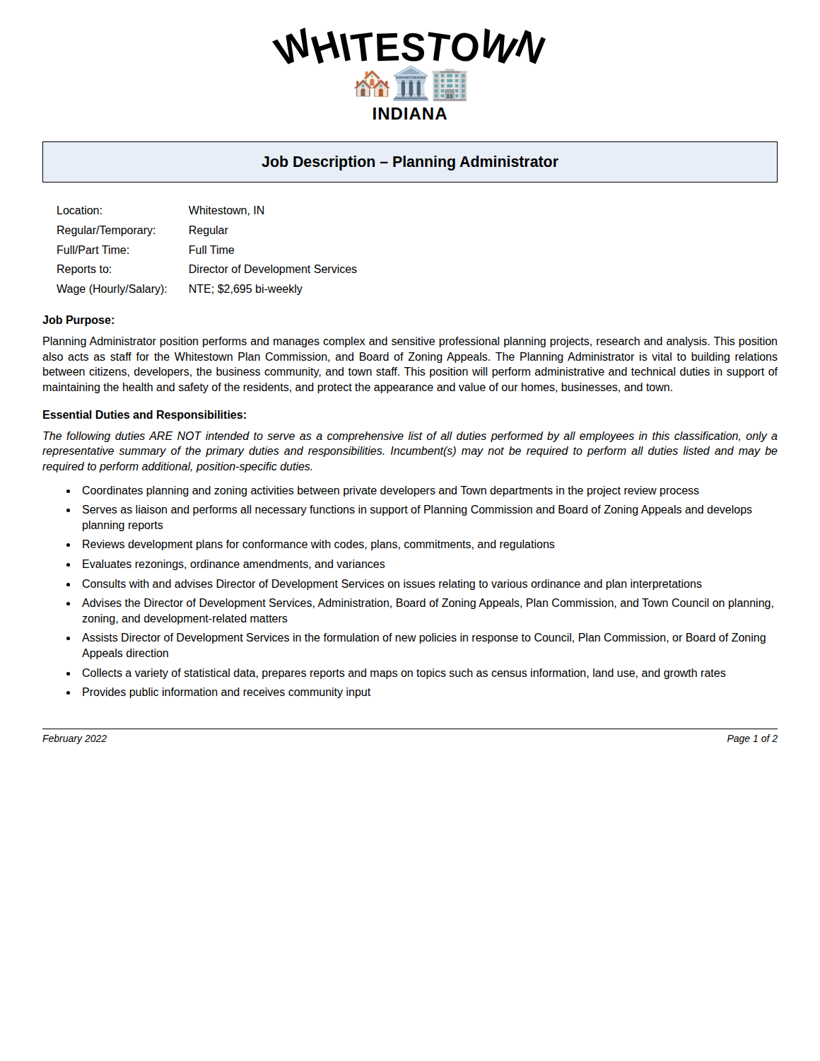WHITESTOWN
🏘️🏛️🏢
INDIANA
Job Description – Planning Administrator
| Location: | Whitestown, IN |
| Regular/Temporary: | Regular |
| Full/Part Time: | Full Time |
| Reports to: | Director of Development Services |
| Wage (Hourly/Salary): | NTE; $2,695 bi-weekly |
Job Purpose:
Planning Administrator position performs and manages complex and sensitive professional planning projects, research and analysis. This position also acts as staff for the Whitestown Plan Commission, and Board of Zoning Appeals. The Planning Administrator is vital to building relations between citizens, developers, the business community, and town staff. This position will perform administrative and technical duties in support of maintaining the health and safety of the residents, and protect the appearance and value of our homes, businesses, and town.
Essential Duties and Responsibilities:
The following duties ARE NOT intended to serve as a comprehensive list of all duties performed by all employees in this classification, only a representative summary of the primary duties and responsibilities. Incumbent(s) may not be required to perform all duties listed and may be required to perform additional, position-specific duties.
Coordinates planning and zoning activities between private developers and Town departments in the project review process
Serves as liaison and performs all necessary functions in support of Planning Commission and Board of Zoning Appeals and develops planning reports
Reviews development plans for conformance with codes, plans, commitments, and regulations
Evaluates rezonings, ordinance amendments, and variances
Consults with and advises Director of Development Services on issues relating to various ordinance and plan interpretations
Advises the Director of Development Services, Administration, Board of Zoning Appeals, Plan Commission, and Town Council on planning, zoning, and development-related matters
Assists Director of Development Services in the formulation of new policies in response to Council, Plan Commission, or Board of Zoning Appeals direction
Collects a variety of statistical data, prepares reports and maps on topics such as census information, land use, and growth rates
Provides public information and receives community input
February 2022 Page 1 of 2